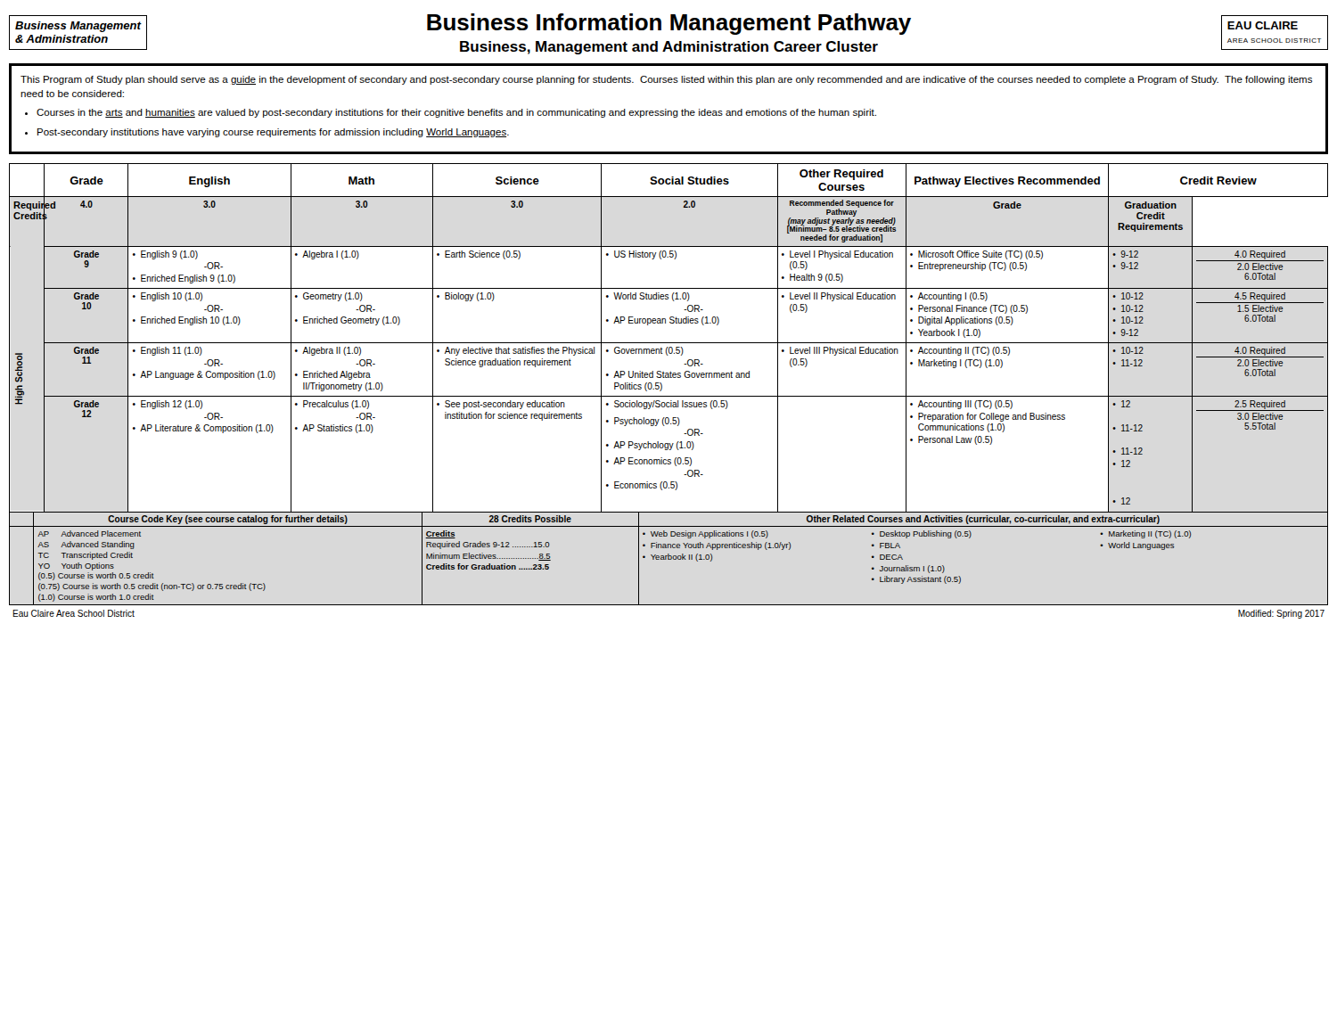Business Management
& Administration
Business Information Management Pathway
Business, Management and Administration Career Cluster
EAU CLAIRE
AREA SCHOOL DISTRICT
This Program of Study plan should serve as a guide in the development of secondary and post-secondary course planning for students. Courses listed within this plan are only recommended and are indicative of the courses needed to complete a Program of Study. The following items need to be considered:
Courses in the arts and humanities are valued by post-secondary institutions for their cognitive benefits and in communicating and expressing the ideas and emotions of the human spirit.
Post-secondary institutions have varying course requirements for admission including World Languages.
| | Grade | English | Math | Science | Social Studies | Other Required Courses | Pathway Electives Recommended | Credit Review |
| --- | --- | --- | --- | --- | --- | --- | --- | --- |
| Required Credits | 4.0 | 3.0 | 3.0 | 3.0 | 2.0 | Recommended Sequence for Pathway (may adjust yearly as needed) [Minimum– 8.5 elective credits needed for graduation] | Grade | Graduation Credit Requirements |
| High School | Grade 9 | English 9 (1.0) -OR- Enriched English 9 (1.0) | Algebra I (1.0) | Earth Science (0.5) | US History (0.5) | Level I Physical Education (0.5) Health 9 (0.5) | Microsoft Office Suite (TC) (0.5) Entrepreneurship (TC) (0.5) | 9-12 9-12 | 4.0 Required 2.0 Elective 6.0Total |
| Grade 10 | English 10 (1.0) -OR- Enriched English 10 (1.0) | Geometry (1.0) -OR- Enriched Geometry (1.0) | Biology (1.0) | World Studies (1.0) -OR- AP European Studies (1.0) | Level II Physical Education (0.5) | Accounting I (0.5) Personal Finance (TC) (0.5) Digital Applications (0.5) Yearbook I (1.0) | 10-12 10-12 10-12 9-12 | 4.5 Required 1.5 Elective 6.0Total |
| Grade 11 | English 11 (1.0) -OR- AP Language & Composition (1.0) | Algebra II (1.0) -OR- Enriched Algebra II/Trigonometry (1.0) | Any elective that satisfies the Physical Science graduation requirement | Government (0.5) -OR- AP United States Government and Politics (0.5) | Level III Physical Education (0.5) | Accounting II (TC) (0.5) Marketing I (TC) (1.0) | 10-12 11-12 | 4.0 Required 2.0 Elective 6.0Total |
| Grade 12 | English 12 (1.0) -OR- AP Literature & Composition (1.0) | Precalculus (1.0) -OR- AP Statistics (1.0) | See post-secondary education institution for science requirements | Sociology/Social Issues (0.5) Psychology (0.5) -OR- AP Psychology (1.0) AP Economics (0.5) -OR- Economics (0.5) | | Accounting III (TC) (0.5) Preparation for College and Business Communications (1.0) Personal Law (0.5) | 12 11-12 11-12 12 12 | 2.5 Required 3.0 Elective 5.5Total |
| | Course Code Key (see course catalog for further details) | 28 Credits Possible | Other Related Courses and Activities (curricular, co-curricular, and extra-curricular) |
| | AP Advanced Placement AS Advanced Standing TC Transcripted Credit YO Youth Options (0.5) Course is worth 0.5 credit (0.75) Course is worth 0.5 credit (non-TC) or 0.75 credit (TC) (1.0) Course is worth 1.0 credit | Credits Required Grades 9-12 .........15.0 Minimum Electives.................. 8.5 Credits for Graduation ......23.5 | Web Design Applications I (0.5) Finance Youth Apprenticeship (1.0/yr) Yearbook II (1.0) Desktop Publishing (0.5) FBLA DECA Journalism I (1.0) Library Assistant (0.5) Marketing II (TC) (1.0) World Languages |
Eau Claire Area School District Modified: Spring 2017